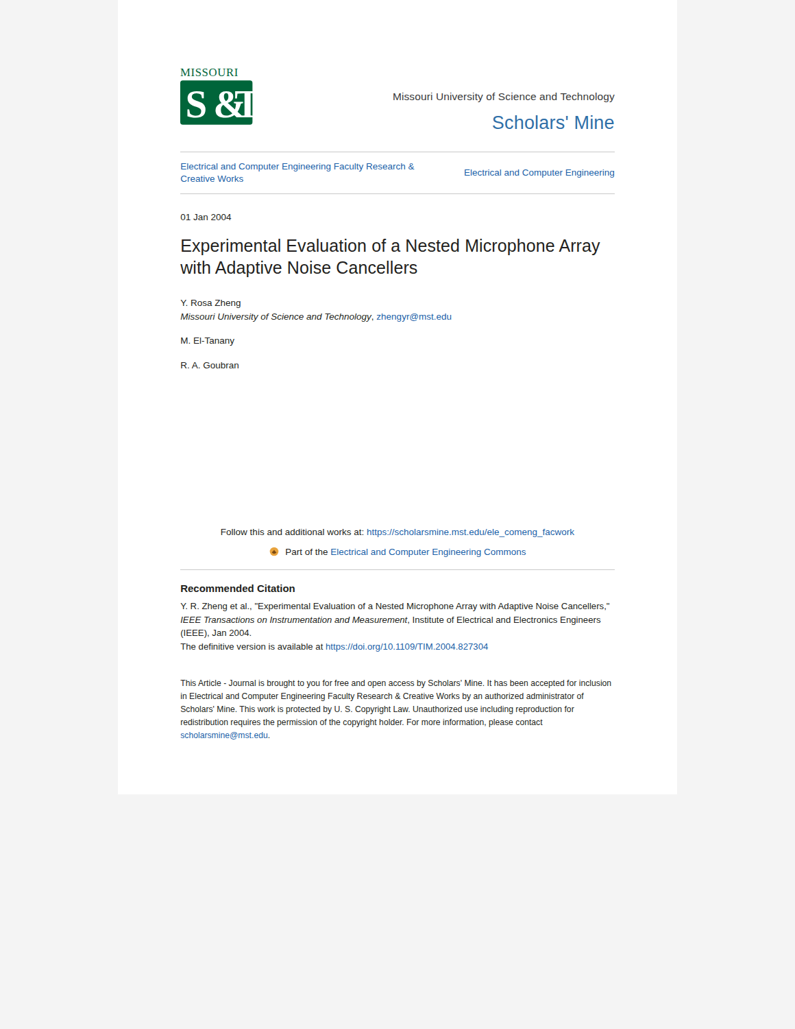MISSOURI S & T
Missouri University of Science and Technology
Scholars' Mine
Electrical and Computer Engineering Faculty Research & Creative Works
Electrical and Computer Engineering
01 Jan 2004
Experimental Evaluation of a Nested Microphone Array with Adaptive Noise Cancellers
Y. Rosa Zheng
Missouri University of Science and Technology, zhengyr@mst.edu
M. El-Tanany
R. A. Goubran
Follow this and additional works at: https://scholarsmine.mst.edu/ele_comeng_facwork
Part of the Electrical and Computer Engineering Commons
Recommended Citation
Y. R. Zheng et al., "Experimental Evaluation of a Nested Microphone Array with Adaptive Noise Cancellers," IEEE Transactions on Instrumentation and Measurement, Institute of Electrical and Electronics Engineers (IEEE), Jan 2004.
The definitive version is available at https://doi.org/10.1109/TIM.2004.827304
This Article - Journal is brought to you for free and open access by Scholars' Mine. It has been accepted for inclusion in Electrical and Computer Engineering Faculty Research & Creative Works by an authorized administrator of Scholars' Mine. This work is protected by U. S. Copyright Law. Unauthorized use including reproduction for redistribution requires the permission of the copyright holder. For more information, please contact scholarsmine@mst.edu.